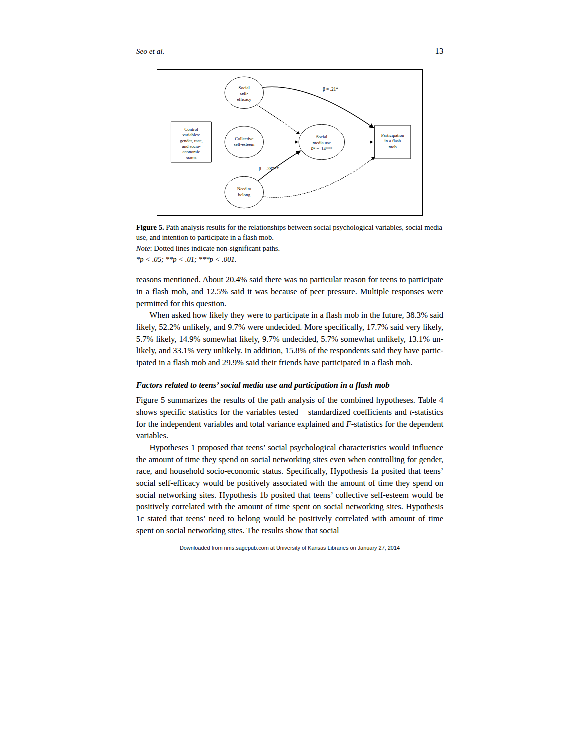Seo et al. 13
Control variables: gender, race, and socio- economic status Social self- efficacy Collective self-esteem Need to belong Social media use R2 = .14*** Participation in a flash mob β = .21* β = .28***
Figure 5. Path analysis results for the relationships between social psychological variables, social media use, and intention to participate in a flash mob.
Note: Dotted lines indicate non-significant paths.
*p < .05; **p < .01; ***p < .001.
reasons mentioned. About 20.4% said there was no particular reason for teens to participate in a flash mob, and 12.5% said it was because of peer pressure. Multiple responses were permitted for this question.
When asked how likely they were to participate in a flash mob in the future, 38.3% said likely, 52.2% unlikely, and 9.7% were undecided. More specifically, 17.7% said very likely, 5.7% likely, 14.9% somewhat likely, 9.7% undecided, 5.7% somewhat unlikely, 13.1% unlikely, and 33.1% very unlikely. In addition, 15.8% of the respondents said they have participated in a flash mob and 29.9% said their friends have participated in a flash mob.
Factors related to teens’ social media use and participation in a flash mob
Figure 5 summarizes the results of the path analysis of the combined hypotheses. Table 4 shows specific statistics for the variables tested – standardized coefficients and t-statistics for the independent variables and total variance explained and F-statistics for the dependent variables.
Hypotheses 1 proposed that teens’ social psychological characteristics would influence the amount of time they spend on social networking sites even when controlling for gender, race, and household socio-economic status. Specifically, Hypothesis 1a posited that teens’ social self-efficacy would be positively associated with the amount of time they spend on social networking sites. Hypothesis 1b posited that teens’ collective self-esteem would be positively correlated with the amount of time spent on social networking sites. Hypothesis 1c stated that teens’ need to belong would be positively correlated with amount of time spent on social networking sites. The results show that social
Downloaded from nms.sagepub.com at University of Kansas Libraries on January 27, 2014